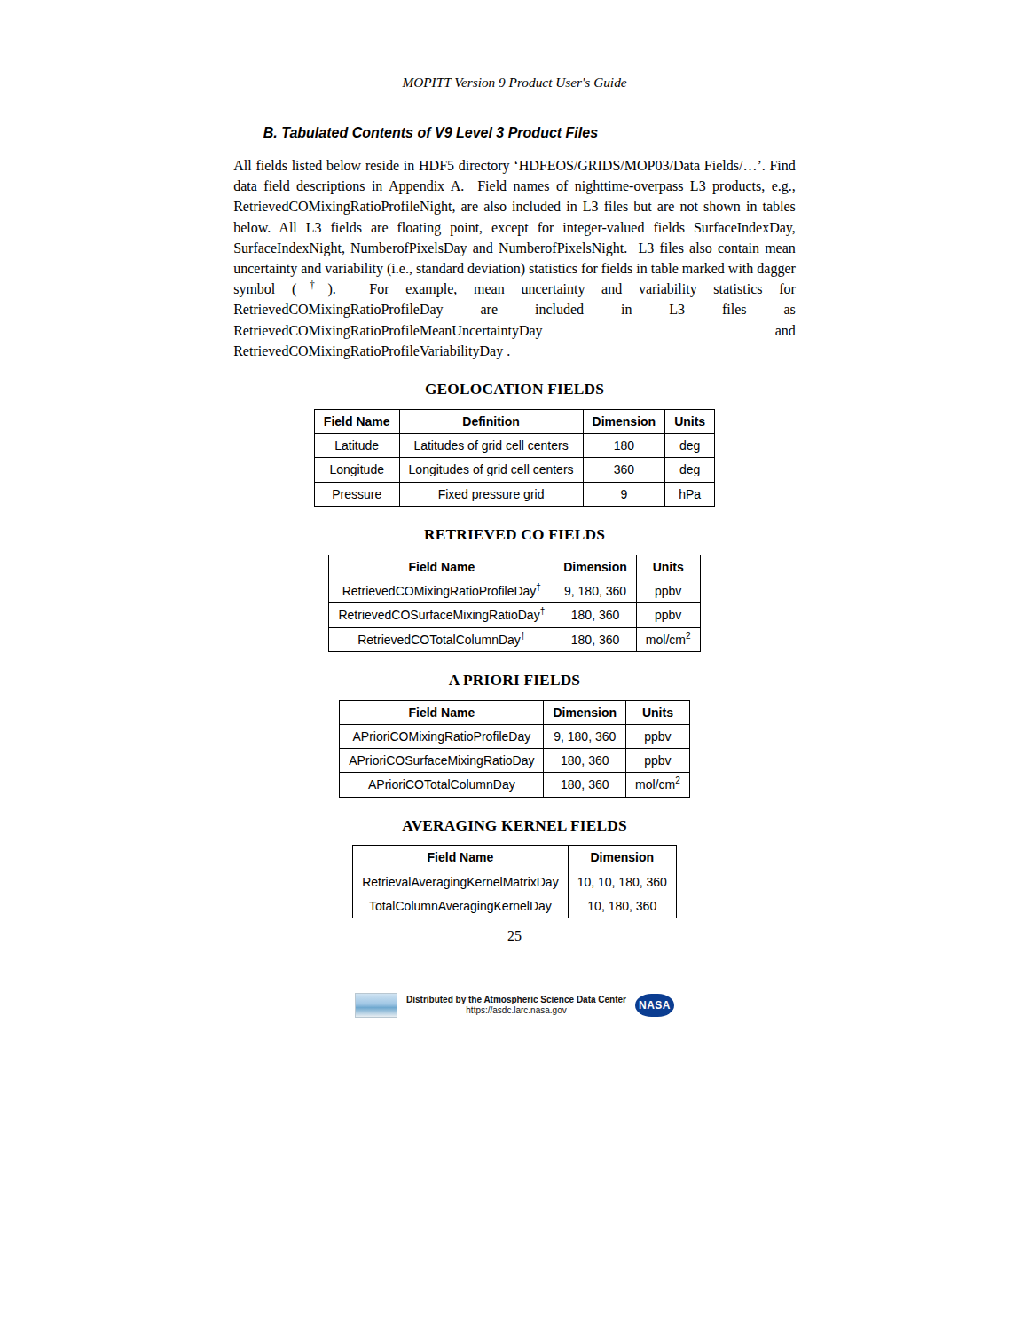MOPITT Version 9 Product User's Guide
B. Tabulated Contents of V9 Level 3 Product Files
All fields listed below reside in HDF5 directory ‘HDFEOS/GRIDS/MOP03/Data Fields/…’. Find data field descriptions in Appendix A. Field names of nighttime-overpass L3 products, e.g., RetrievedCOMixingRatioProfileNight, are also included in L3 files but are not shown in tables below. All L3 fields are floating point, except for integer-valued fields SurfaceIndexDay, SurfaceIndexNight, NumberofPixelsDay and NumberofPixelsNight. L3 files also contain mean uncertainty and variability (i.e., standard deviation) statistics for fields in table marked with dagger symbol (†). For example, mean uncertainty and variability statistics for RetrievedCOMixingRatioProfileDay are included in L3 files as RetrievedCOMixingRatioProfileMeanUncertaintyDay and RetrievedCOMixingRatioProfileVariabilityDay .
GEOLOCATION FIELDS
| Field Name | Definition | Dimension | Units |
| --- | --- | --- | --- |
| Latitude | Latitudes of grid cell centers | 180 | deg |
| Longitude | Longitudes of grid cell centers | 360 | deg |
| Pressure | Fixed pressure grid | 9 | hPa |
RETRIEVED CO FIELDS
| Field Name | Dimension | Units |
| --- | --- | --- |
| RetrievedCOMixingRatioProfileDay † | 9, 180, 360 | ppbv |
| RetrievedCOSurfaceMixingRatioDay † | 180, 360 | ppbv |
| RetrievedCOTotalColumnDay † | 180, 360 | mol/cm 2 |
A PRIORI FIELDS
| Field Name | Dimension | Units |
| --- | --- | --- |
| APrioriCOMixingRatioProfileDay | 9, 180, 360 | ppbv |
| APrioriCOSurfaceMixingRatioDay | 180, 360 | ppbv |
| APrioriCOTotalColumnDay | 180, 360 | mol/cm 2 |
AVERAGING KERNEL FIELDS
| Field Name | Dimension |
| --- | --- |
| RetrievalAveragingKernelMatrixDay | 10, 10, 180, 360 |
| TotalColumnAveragingKernelDay | 10, 180, 360 |
25
Distributed by the Atmospheric Science Data Center
https://asdc.larc.nasa.gov
NASA